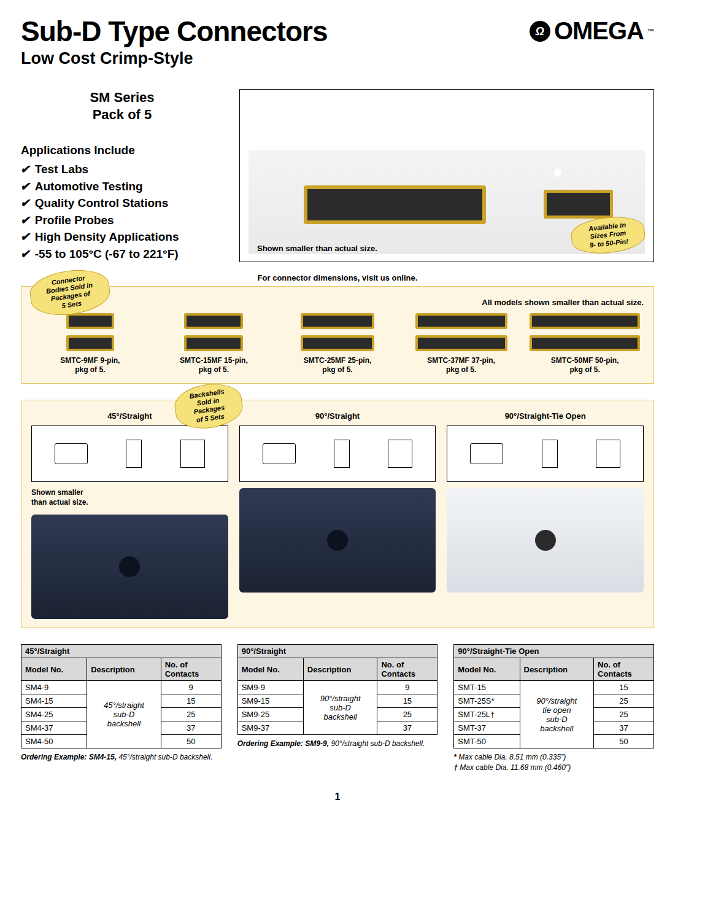Sub-D Type Connectors
Low Cost Crimp-Style
Ω OMEGA™
SM Series
Pack of 5
Applications Include
Test Labs
Automotive Testing
Quality Control Stations
Profile Probes
High Density Applications
-55 to 105°C (-67 to 221°F)
Shown smaller than actual size.
Available in
Sizes From
9- to 50-Pin!
For connector dimensions, visit us online.
Connector
Bodies Sold in
Packages of
5 Sets
All models shown smaller than actual size.
SMTC-9MF 9-pin,
pkg of 5.
SMTC-15MF 15-pin,
pkg of 5.
SMTC-25MF 25-pin,
pkg of 5.
SMTC-37MF 37-pin,
pkg of 5.
SMTC-50MF 50-pin,
pkg of 5.
Backshells
Sold in
Packages
of 5 Sets
45°/Straight
Shown smaller
than actual size.
90°/Straight
90°/Straight-Tie Open
45°/Straight
| Model No. | Description | No. of Contacts |
| --- | --- | --- |
| SM4-9 | 45°/straight sub-D backshell | 9 |
| SM4-15 | 15 |
| SM4-25 | 25 |
| SM4-37 | 37 |
| SM4-50 | 50 |
Ordering Example: SM4-15, 45°/straight sub-D backshell.
90°/Straight
| Model No. | Description | No. of Contacts |
| --- | --- | --- |
| SM9-9 | 90°/straight sub-D backshell | 9 |
| SM9-15 | 15 |
| SM9-25 | 25 |
| SM9-37 | 37 |
Ordering Example: SM9-9, 90°/straight sub-D backshell.
90°/Straight-Tie Open
| Model No. | Description | No. of Contacts |
| --- | --- | --- |
| SMT-15 | 90°/straight tie open sub-D backshell | 15 |
| SMT-25S* | 25 |
| SMT-25L† | 25 |
| SMT-37 | 37 |
| SMT-50 | 50 |
* Max cable Dia. 8.51 mm (0.335")
† Max cable Dia. 11.68 mm (0.460")
1